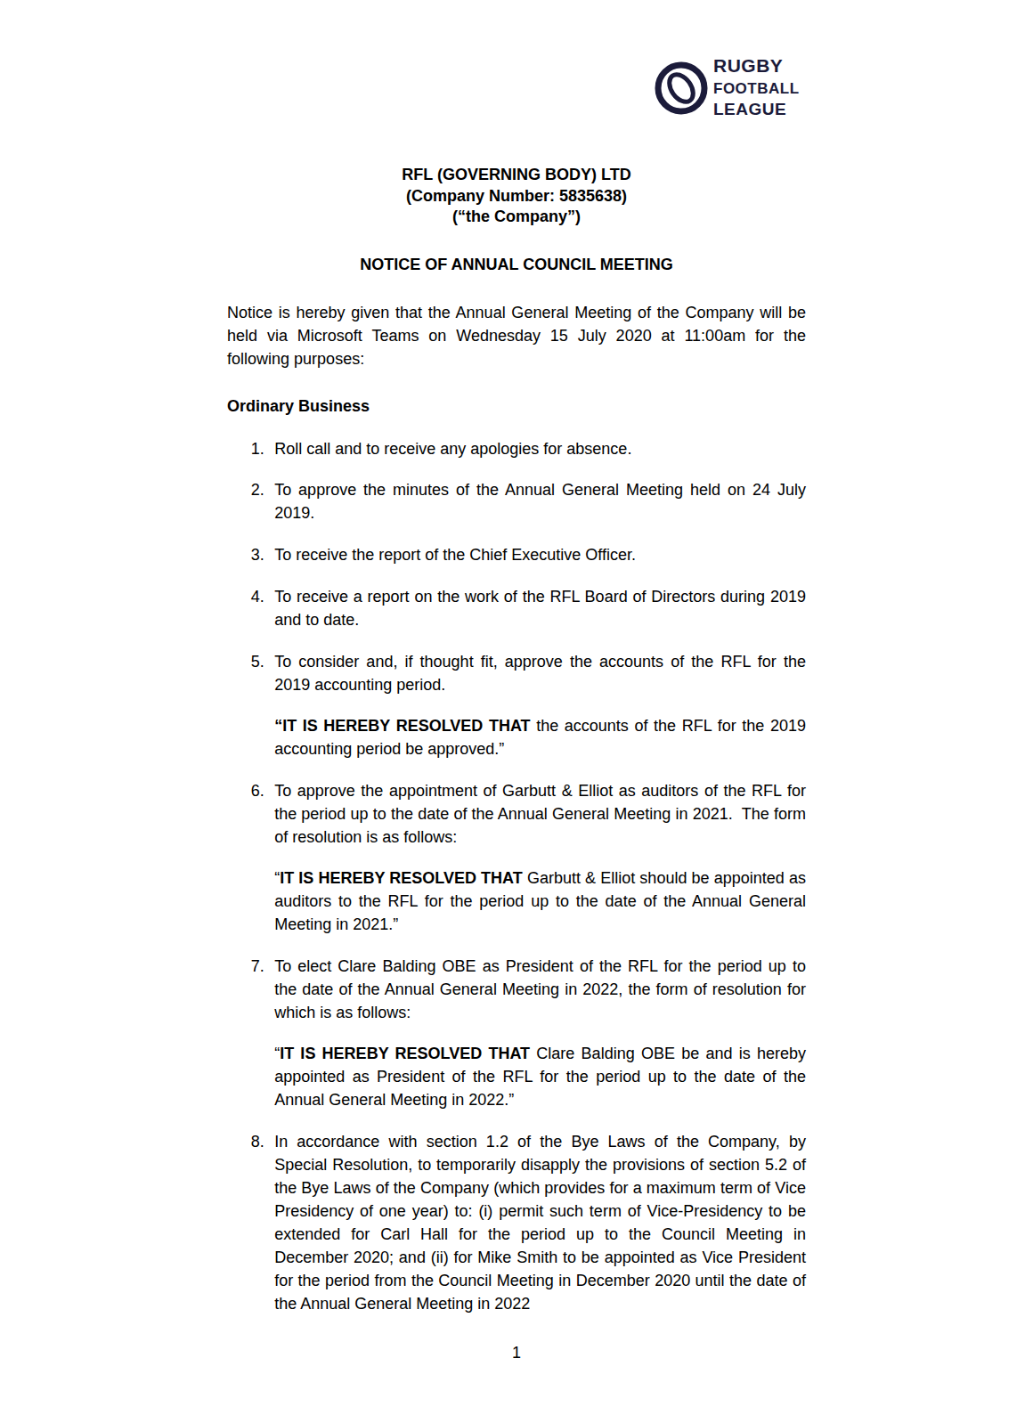RUGBY FOOTBALL LEAGUE
RFL (GOVERNING BODY) LTD
(Company Number: 5835638)
(“the Company”)
NOTICE OF ANNUAL COUNCIL MEETING
Notice is hereby given that the Annual General Meeting of the Company will be held via Microsoft Teams on Wednesday 15 July 2020 at 11:00am for the following purposes:
Ordinary Business
Roll call and to receive any apologies for absence.
To approve the minutes of the Annual General Meeting held on 24 July 2019.
To receive the report of the Chief Executive Officer.
To receive a report on the work of the RFL Board of Directors during 2019 and to date.
To consider and, if thought fit, approve the accounts of the RFL for the 2019 accounting period.
“IT IS HEREBY RESOLVED THAT the accounts of the RFL for the 2019 accounting period be approved.”
To approve the appointment of Garbutt & Elliot as auditors of the RFL for the period up to the date of the Annual General Meeting in 2021. The form of resolution is as follows:
“IT IS HEREBY RESOLVED THAT Garbutt & Elliot should be appointed as auditors to the RFL for the period up to the date of the Annual General Meeting in 2021.”
To elect Clare Balding OBE as President of the RFL for the period up to the date of the Annual General Meeting in 2022, the form of resolution for which is as follows:
“IT IS HEREBY RESOLVED THAT Clare Balding OBE be and is hereby appointed as President of the RFL for the period up to the date of the Annual General Meeting in 2022.”
In accordance with section 1.2 of the Bye Laws of the Company, by Special Resolution, to temporarily disapply the provisions of section 5.2 of the Bye Laws of the Company (which provides for a maximum term of Vice Presidency of one year) to: (i) permit such term of Vice-Presidency to be extended for Carl Hall for the period up to the Council Meeting in December 2020; and (ii) for Mike Smith to be appointed as Vice President for the period from the Council Meeting in December 2020 until the date of the Annual General Meeting in 2022
1